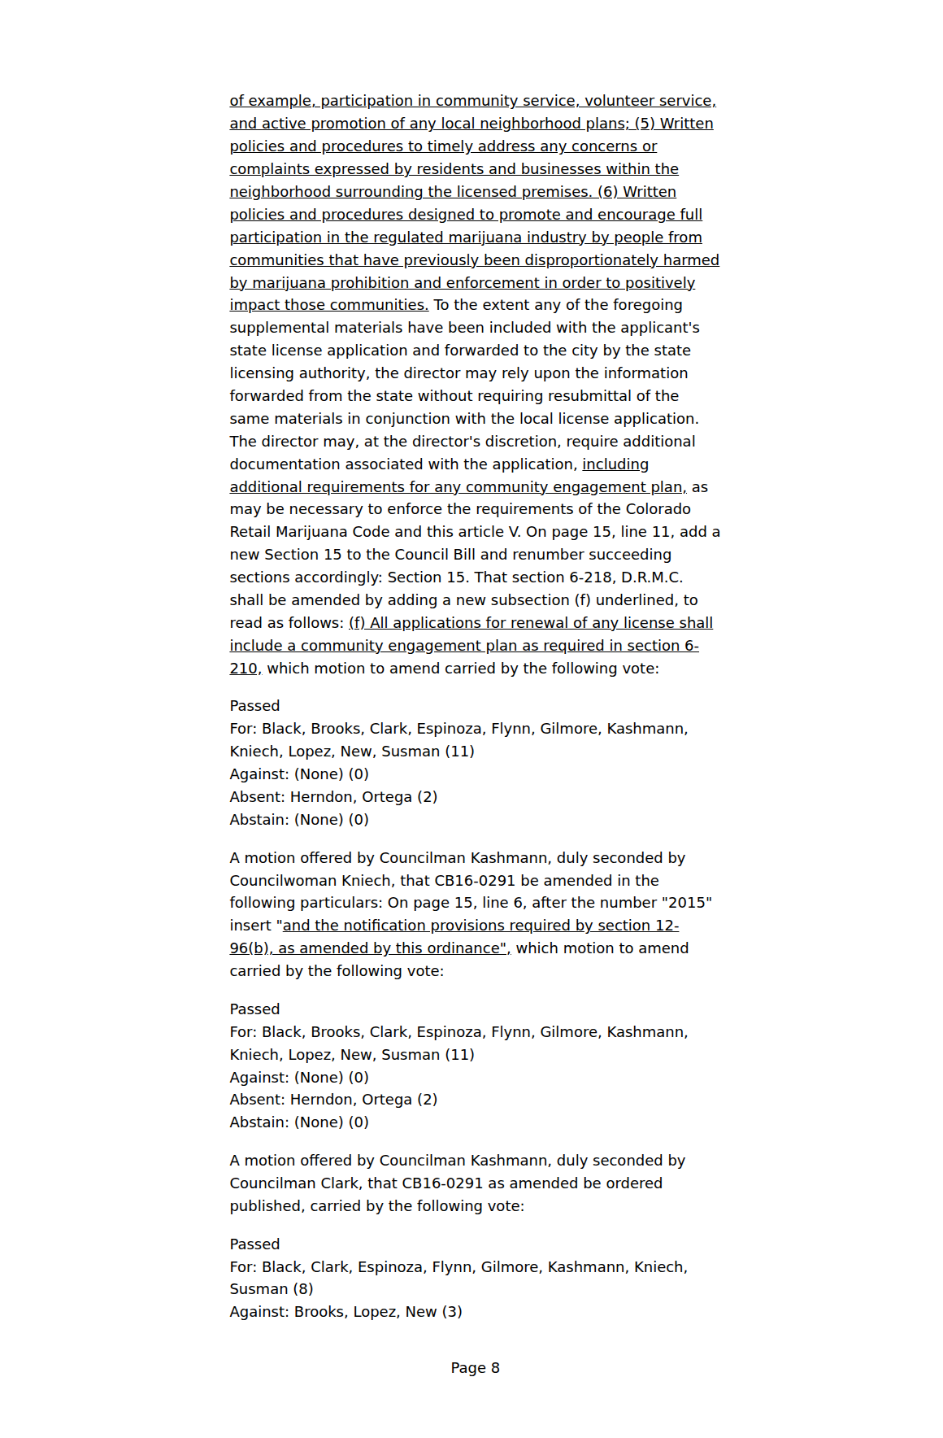of example, participation in community service, volunteer service, and active promotion of any local neighborhood plans; (5) Written policies and procedures to timely address any concerns or complaints expressed by residents and businesses within the neighborhood surrounding the licensed premises. (6) Written policies and procedures designed to promote and encourage full participation in the regulated marijuana industry by people from communities that have previously been disproportionately harmed by marijuana prohibition and enforcement in order to positively impact those communities. To the extent any of the foregoing supplemental materials have been included with the applicant's state license application and forwarded to the city by the state licensing authority, the director may rely upon the information forwarded from the state without requiring resubmittal of the same materials in conjunction with the local license application. The director may, at the director's discretion, require additional documentation associated with the application, including additional requirements for any community engagement plan, as may be necessary to enforce the requirements of the Colorado Retail Marijuana Code and this article V. On page 15, line 11, add a new Section 15 to the Council Bill and renumber succeeding sections accordingly: Section 15. That section 6-218, D.R.M.C. shall be amended by adding a new subsection (f) underlined, to read as follows: (f) All applications for renewal of any license shall include a community engagement plan as required in section 6-210, which motion to amend carried by the following vote:
Passed
For: Black, Brooks, Clark, Espinoza, Flynn, Gilmore, Kashmann, Kniech, Lopez, New, Susman (11)
Against: (None) (0)
Absent: Herndon, Ortega (2)
Abstain: (None) (0)
A motion offered by Councilman Kashmann, duly seconded by Councilwoman Kniech, that CB16-0291 be amended in the following particulars: On page 15, line 6, after the number "2015" insert "and the notification provisions required by section 12-96(b), as amended by this ordinance", which motion to amend carried by the following vote:
Passed
For: Black, Brooks, Clark, Espinoza, Flynn, Gilmore, Kashmann, Kniech, Lopez, New, Susman (11)
Against: (None) (0)
Absent: Herndon, Ortega (2)
Abstain: (None) (0)
A motion offered by Councilman Kashmann, duly seconded by Councilman Clark, that CB16-0291 as amended be ordered published, carried by the following vote:
Passed
For: Black, Clark, Espinoza, Flynn, Gilmore, Kashmann, Kniech, Susman (8)
Against: Brooks, Lopez, New (3)
Page 8